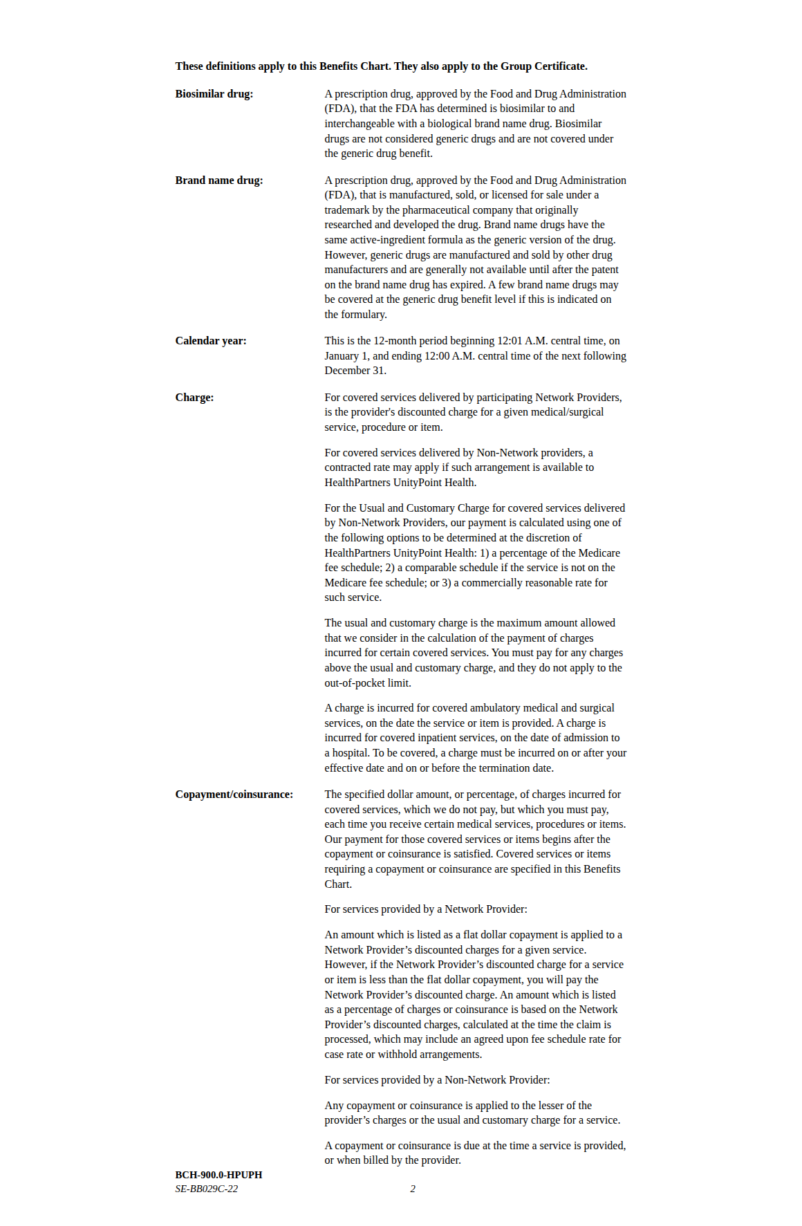These definitions apply to this Benefits Chart. They also apply to the Group Certificate.
| Biosimilar drug: | A prescription drug, approved by the Food and Drug Administration (FDA), that the FDA has determined is biosimilar to and interchangeable with a biological brand name drug. Biosimilar drugs are not considered generic drugs and are not covered under the generic drug benefit. |
| Brand name drug: | A prescription drug, approved by the Food and Drug Administration (FDA), that is manufactured, sold, or licensed for sale under a trademark by the pharmaceutical company that originally researched and developed the drug. Brand name drugs have the same active-ingredient formula as the generic version of the drug. However, generic drugs are manufactured and sold by other drug manufacturers and are generally not available until after the patent on the brand name drug has expired. A few brand name drugs may be covered at the generic drug benefit level if this is indicated on the formulary. |
| Calendar year: | This is the 12-month period beginning 12:01 A.M. central time, on January 1, and ending 12:00 A.M. central time of the next following December 31. |
| Charge: | For covered services delivered by participating Network Providers, is the provider's discounted charge for a given medical/surgical service, procedure or item. For covered services delivered by Non-Network providers, a contracted rate may apply if such arrangement is available to HealthPartners UnityPoint Health. For the Usual and Customary Charge for covered services delivered by Non-Network Providers, our payment is calculated using one of the following options to be determined at the discretion of HealthPartners UnityPoint Health: 1) a percentage of the Medicare fee schedule; 2) a comparable schedule if the service is not on the Medicare fee schedule; or 3) a commercially reasonable rate for such service. The usual and customary charge is the maximum amount allowed that we consider in the calculation of the payment of charges incurred for certain covered services. You must pay for any charges above the usual and customary charge, and they do not apply to the out-of-pocket limit. A charge is incurred for covered ambulatory medical and surgical services, on the date the service or item is provided. A charge is incurred for covered inpatient services, on the date of admission to a hospital. To be covered, a charge must be incurred on or after your effective date and on or before the termination date. |
| Copayment/coinsurance: | The specified dollar amount, or percentage, of charges incurred for covered services, which we do not pay, but which you must pay, each time you receive certain medical services, procedures or items. Our payment for those covered services or items begins after the copayment or coinsurance is satisfied. Covered services or items requiring a copayment or coinsurance are specified in this Benefits Chart. For services provided by a Network Provider: An amount which is listed as a flat dollar copayment is applied to a Network Provider’s discounted charges for a given service. However, if the Network Provider’s discounted charge for a service or item is less than the flat dollar copayment, you will pay the Network Provider’s discounted charge. An amount which is listed as a percentage of charges or coinsurance is based on the Network Provider’s discounted charges, calculated at the time the claim is processed, which may include an agreed upon fee schedule rate for case rate or withhold arrangements. For services provided by a Non-Network Provider: Any copayment or coinsurance is applied to the lesser of the provider’s charges or the usual and customary charge for a service. A copayment or coinsurance is due at the time a service is provided, or when billed by the provider. |
BCH-900.0-HPUPH
SE-BB029C-22
2